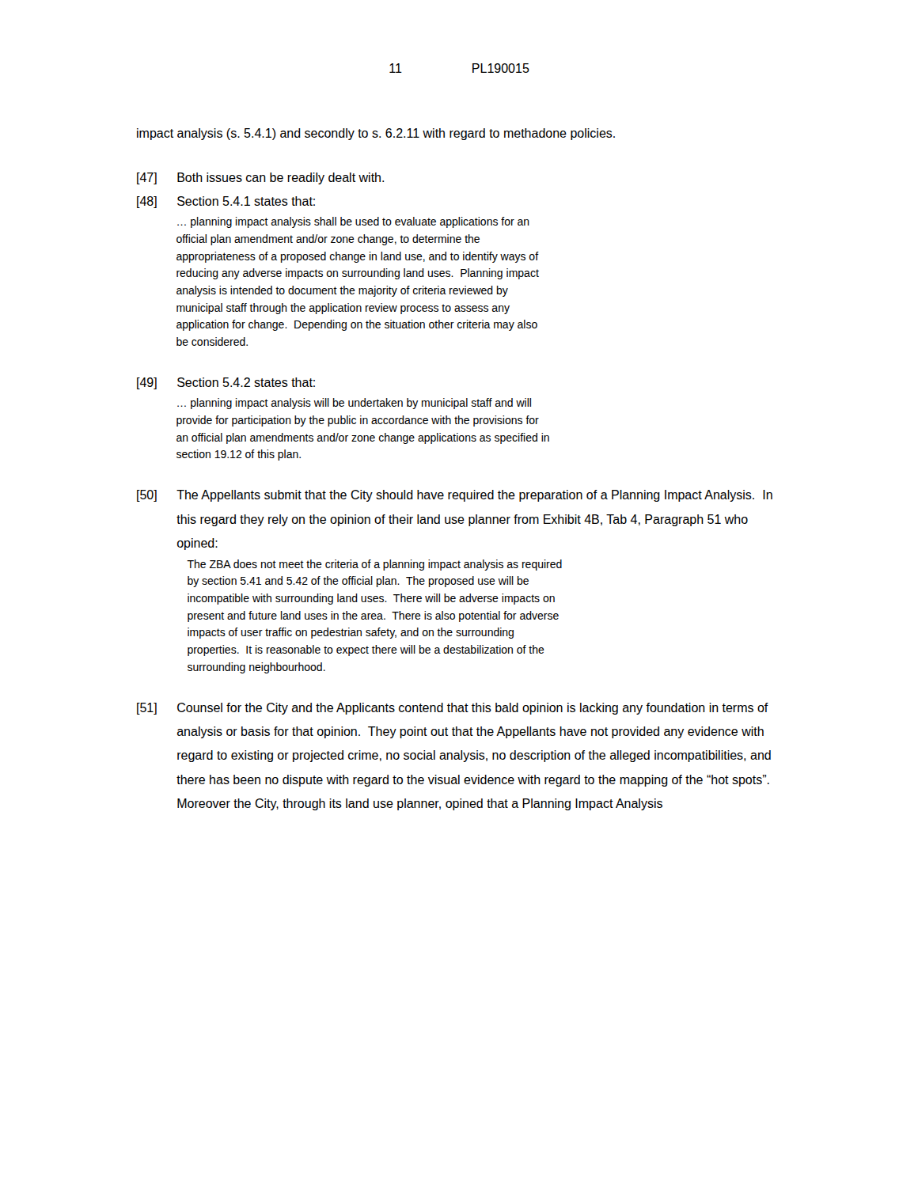11 PL190015
impact analysis (s. 5.4.1) and secondly to s. 6.2.11 with regard to methadone policies.
[47] Both issues can be readily dealt with.
[48] Section 5.4.1 states that:
… planning impact analysis shall be used to evaluate applications for an official plan amendment and/or zone change, to determine the appropriateness of a proposed change in land use, and to identify ways of reducing any adverse impacts on surrounding land uses. Planning impact analysis is intended to document the majority of criteria reviewed by municipal staff through the application review process to assess any application for change. Depending on the situation other criteria may also be considered.
[49] Section 5.4.2 states that:
… planning impact analysis will be undertaken by municipal staff and will provide for participation by the public in accordance with the provisions for an official plan amendments and/or zone change applications as specified in section 19.12 of this plan.
[50] The Appellants submit that the City should have required the preparation of a Planning Impact Analysis. In this regard they rely on the opinion of their land use planner from Exhibit 4B, Tab 4, Paragraph 51 who opined:
The ZBA does not meet the criteria of a planning impact analysis as required by section 5.41 and 5.42 of the official plan. The proposed use will be incompatible with surrounding land uses. There will be adverse impacts on present and future land uses in the area. There is also potential for adverse impacts of user traffic on pedestrian safety, and on the surrounding properties. It is reasonable to expect there will be a destabilization of the surrounding neighbourhood.
[51] Counsel for the City and the Applicants contend that this bald opinion is lacking any foundation in terms of analysis or basis for that opinion. They point out that the Appellants have not provided any evidence with regard to existing or projected crime, no social analysis, no description of the alleged incompatibilities, and there has been no dispute with regard to the visual evidence with regard to the mapping of the “hot spots”. Moreover the City, through its land use planner, opined that a Planning Impact Analysis